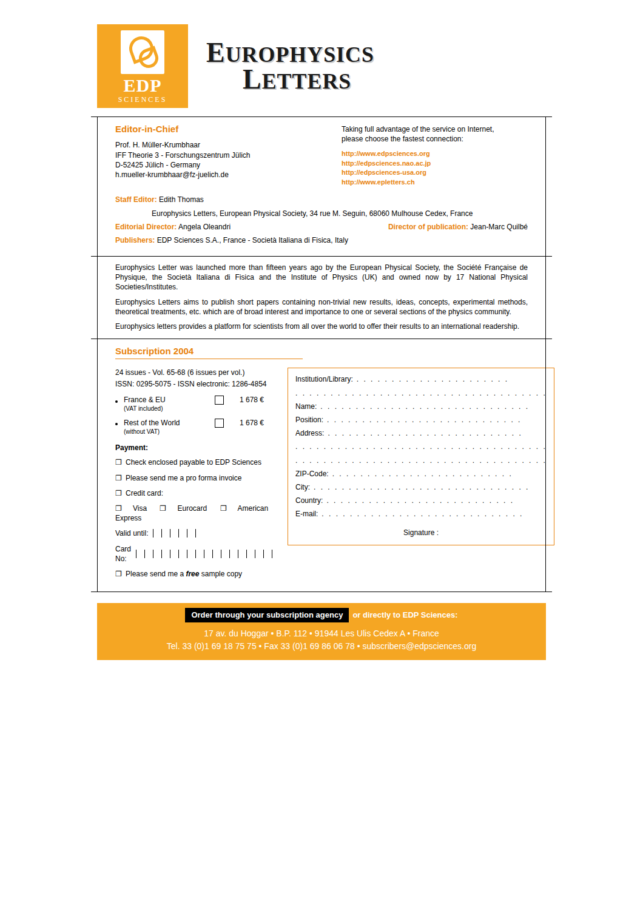EDP
SCIENCES
EUROPHYSICS
LETTERS
Editor-in-Chief
Prof. H. Müller-Krumbhaar
IFF Theorie 3 - Forschungszentrum Jülich
D-52425 Jülich - Germany
h.mueller-krumbhaar@fz-juelich.de
Taking full advantage of the service on Internet,
please choose the fastest connection:
http://www.edpsciences.org http://edpsciences.nao.ac.jp http://edpsciences-usa.org http://www.epletters.ch
Staff Editor: Edith Thomas
Europhysics Letters, European Physical Society, 34 rue M. Seguin, 68060 Mulhouse Cedex, France
Editorial Director: Angela Oleandri Director of publication: Jean-Marc Quilbé
Publishers: EDP Sciences S.A., France - Società Italiana di Fisica, Italy
Europhysics Letter was launched more than fifteen years ago by the European Physical Society, the Société Française de Physique, the Società Italiana di Fisica and the Institute of Physics (UK) and owned now by 17 National Physical Societies/Institutes.
Europhysics Letters aims to publish short papers containing non-trivial new results, ideas, concepts, experimental methods, theoretical treatments, etc. which are of broad interest and importance to one or several sections of the physics community.
Europhysics letters provides a platform for scientists from all over the world to offer their results to an international readership.
Subscription 2004
24 issues - Vol. 65-68 (6 issues per vol.)
ISSN: 0295-5075 - ISSN electronic: 1286-4854
France & EU(VAT included)
1 678 €
Rest of the World(without VAT)
1 678 €
Payment:
❐Check enclosed payable to EDP Sciences
❐Please send me a pro forma invoice
❐Credit card:
❐Visa ❐Eurocard ❐American Express
Valid until:
Card No:
❐Please send me a free sample copy
Institution/Library:. . . . . . . . . . . . . . . . . . . . . .
. . . . . . . . . . . . . . . . . . . . . . . . . . . . . . . . . . . .
Name:. . . . . . . . . . . . . . . . . . . . . . . . . . . . . .
Position:. . . . . . . . . . . . . . . . . . . . . . . . . . . .
Address:. . . . . . . . . . . . . . . . . . . . . . . . . . . .
. . . . . . . . . . . . . . . . . . . . . . . . . . . . . . . . . . . .
. . . . . . . . . . . . . . . . . . . . . . . . . . . . . . . . . . . .
ZIP-Code:. . . . . . . . . . . . . . . . . . . . . . . . . .
City:. . . . . . . . . . . . . . . . . . . . . . . . . . . . . . .
Country:. . . . . . . . . . . . . . . . . . . . . . . . . . .
E-mail:. . . . . . . . . . . . . . . . . . . . . . . . . . . . .
Signature :
Order through your subscription agency or directly to EDP Sciences:
17 av. du Hoggar • B.P. 112 • 91944 Les Ulis Cedex A • France
Tel. 33 (0)1 69 18 75 75 • Fax 33 (0)1 69 86 06 78 • subscribers@edpsciences.org